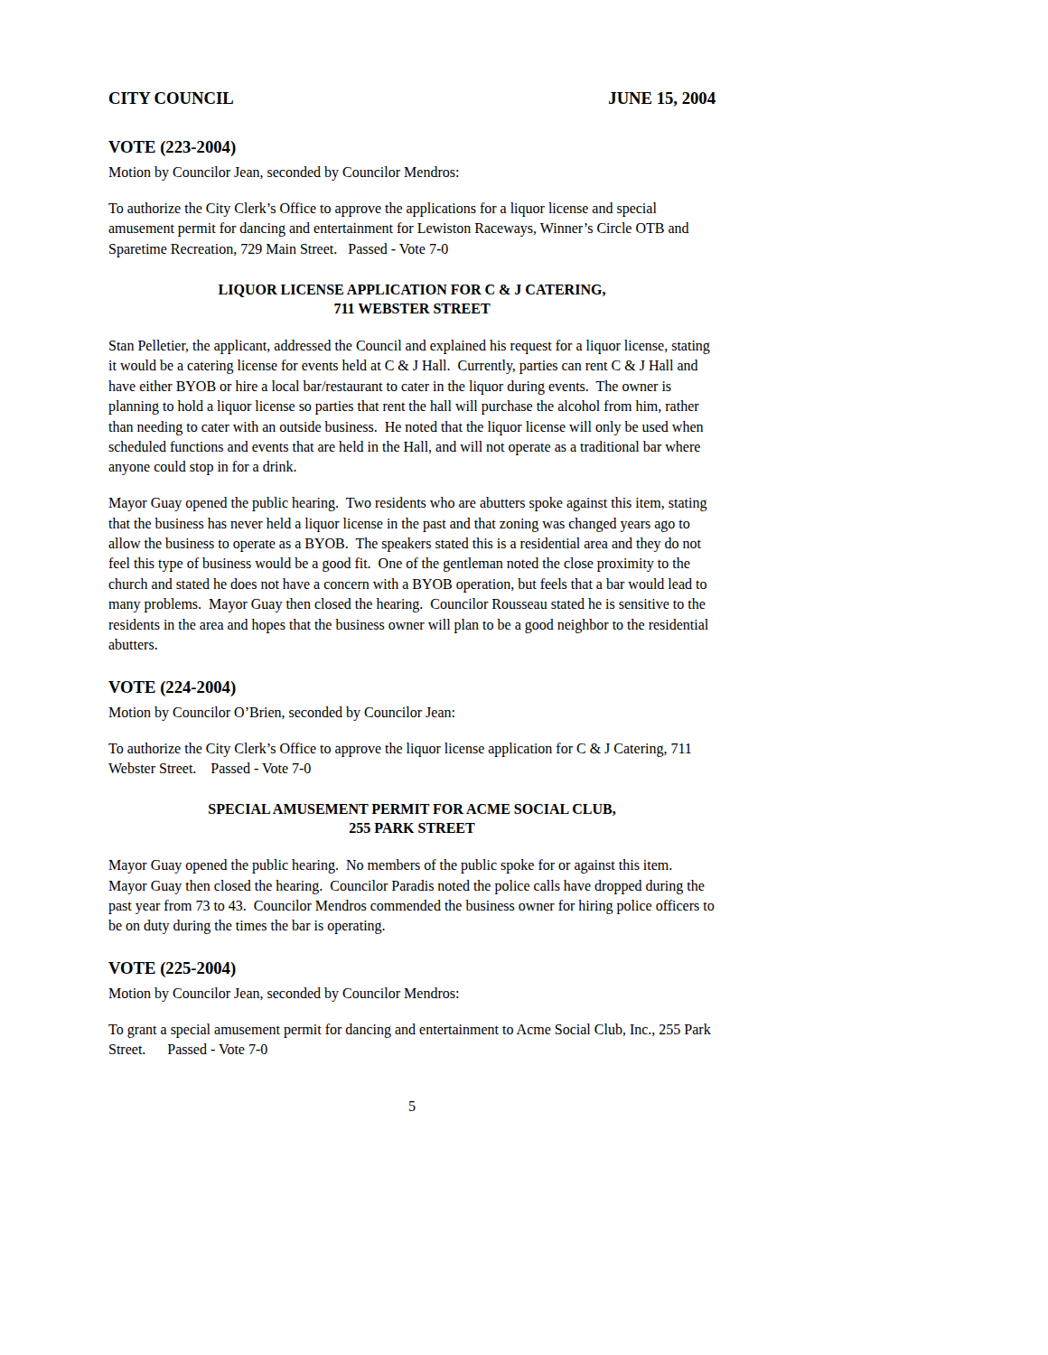CITY COUNCIL JUNE 15, 2004
VOTE (223-2004)
Motion by Councilor Jean, seconded by Councilor Mendros:
To authorize the City Clerk’s Office to approve the applications for a liquor license and special amusement permit for dancing and entertainment for Lewiston Raceways, Winner’s Circle OTB and Sparetime Recreation, 729 Main Street. Passed - Vote 7-0
LIQUOR LICENSE APPLICATION FOR C & J CATERING,
711 WEBSTER STREET
Stan Pelletier, the applicant, addressed the Council and explained his request for a liquor license, stating it would be a catering license for events held at C & J Hall. Currently, parties can rent C & J Hall and have either BYOB or hire a local bar/restaurant to cater in the liquor during events. The owner is planning to hold a liquor license so parties that rent the hall will purchase the alcohol from him, rather than needing to cater with an outside business. He noted that the liquor license will only be used when scheduled functions and events that are held in the Hall, and will not operate as a traditional bar where anyone could stop in for a drink.
Mayor Guay opened the public hearing. Two residents who are abutters spoke against this item, stating that the business has never held a liquor license in the past and that zoning was changed years ago to allow the business to operate as a BYOB. The speakers stated this is a residential area and they do not feel this type of business would be a good fit. One of the gentleman noted the close proximity to the church and stated he does not have a concern with a BYOB operation, but feels that a bar would lead to many problems. Mayor Guay then closed the hearing. Councilor Rousseau stated he is sensitive to the residents in the area and hopes that the business owner will plan to be a good neighbor to the residential abutters.
VOTE (224-2004)
Motion by Councilor O’Brien, seconded by Councilor Jean:
To authorize the City Clerk’s Office to approve the liquor license application for C & J Catering, 711 Webster Street. Passed - Vote 7-0
SPECIAL AMUSEMENT PERMIT FOR ACME SOCIAL CLUB,
255 PARK STREET
Mayor Guay opened the public hearing. No members of the public spoke for or against this item. Mayor Guay then closed the hearing. Councilor Paradis noted the police calls have dropped during the past year from 73 to 43. Councilor Mendros commended the business owner for hiring police officers to be on duty during the times the bar is operating.
VOTE (225-2004)
Motion by Councilor Jean, seconded by Councilor Mendros:
To grant a special amusement permit for dancing and entertainment to Acme Social Club, Inc., 255 Park Street. Passed - Vote 7-0
5